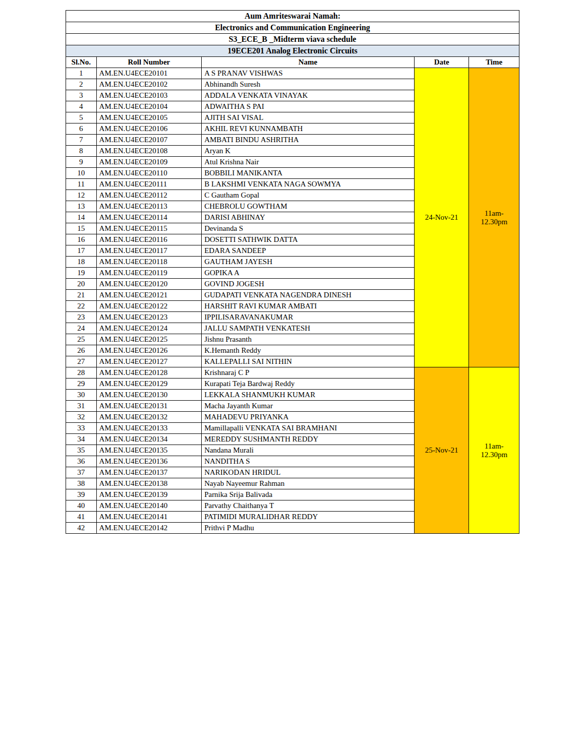| Aum Amriteswarai Namah: |
| Electronics and Communication Engineering |
| S3_ECE_B _Midterm viava schedule |
| 19ECE201 Analog Electronic Circuits |
| Sl.No. | Roll Number | Name | Date | Time |
| 1 | AM.EN.U4ECE20101 | A S PRANAV VISHWAS | 24-Nov-21 | 11am-12.30pm |
| 2 | AM.EN.U4ECE20102 | Abhinandh Suresh |
| 3 | AM.EN.U4ECE20103 | ADDALA VENKATA VINAYAK |
| 4 | AM.EN.U4ECE20104 | ADWAITHA S PAI |
| 5 | AM.EN.U4ECE20105 | AJITH SAI VISAL |
| 6 | AM.EN.U4ECE20106 | AKHIL REVI KUNNAMBATH |
| 7 | AM.EN.U4ECE20107 | AMBATI BINDU ASHRITHA |
| 8 | AM.EN.U4ECE20108 | Aryan K |
| 9 | AM.EN.U4ECE20109 | Atul Krishna Nair |
| 10 | AM.EN.U4ECE20110 | BOBBILI MANIKANTA |
| 11 | AM.EN.U4ECE20111 | B LAKSHMI VENKATA NAGA SOWMYA |
| 12 | AM.EN.U4ECE20112 | C Gautham Gopal |
| 13 | AM.EN.U4ECE20113 | CHEBROLU GOWTHAM |
| 14 | AM.EN.U4ECE20114 | DARISI ABHINAY |
| 15 | AM.EN.U4ECE20115 | Devinanda S |
| 16 | AM.EN.U4ECE20116 | DOSETTI SATHWIK DATTA |
| 17 | AM.EN.U4ECE20117 | EDARA SANDEEP |
| 18 | AM.EN.U4ECE20118 | GAUTHAM JAYESH |
| 19 | AM.EN.U4ECE20119 | GOPIKA A |
| 20 | AM.EN.U4ECE20120 | GOVIND JOGESH |
| 21 | AM.EN.U4ECE20121 | GUDAPATI VENKATA NAGENDRA DINESH |
| 22 | AM.EN.U4ECE20122 | HARSHIT RAVI KUMAR AMBATI |
| 23 | AM.EN.U4ECE20123 | IPPILISARAVANAKUMAR |
| 24 | AM.EN.U4ECE20124 | JALLU SAMPATH VENKATESH |
| 25 | AM.EN.U4ECE20125 | Jishnu Prasanth |
| 26 | AM.EN.U4ECE20126 | K.Hemanth Reddy |
| 27 | AM.EN.U4ECE20127 | KALLEPALLI SAI NITHIN |
| 28 | AM.EN.U4ECE20128 | Krishnaraj C P | 25-Nov-21 | 11am-12.30pm |
| 29 | AM.EN.U4ECE20129 | Kurapati Teja Bardwaj Reddy |
| 30 | AM.EN.U4ECE20130 | LEKKALA SHANMUKH KUMAR |
| 31 | AM.EN.U4ECE20131 | Macha Jayanth Kumar |
| 32 | AM.EN.U4ECE20132 | MAHADEVU PRIYANKA |
| 33 | AM.EN.U4ECE20133 | Mamillapalli VENKATA SAI BRAMHANI |
| 34 | AM.EN.U4ECE20134 | MEREDDY SUSHMANTH REDDY |
| 35 | AM.EN.U4ECE20135 | Nandana Murali |
| 36 | AM.EN.U4ECE20136 | NANDITHA S |
| 37 | AM.EN.U4ECE20137 | NARIKODAN HRIDUL |
| 38 | AM.EN.U4ECE20138 | Nayab Nayeemur Rahman |
| 39 | AM.EN.U4ECE20139 | Parnika Srija Balivada |
| 40 | AM.EN.U4ECE20140 | Parvathy Chaithanya T |
| 41 | AM.EN.U4ECE20141 | PATIMIDI MURALIDHAR REDDY |
| 42 | AM.EN.U4ECE20142 | Prithvi P Madhu |